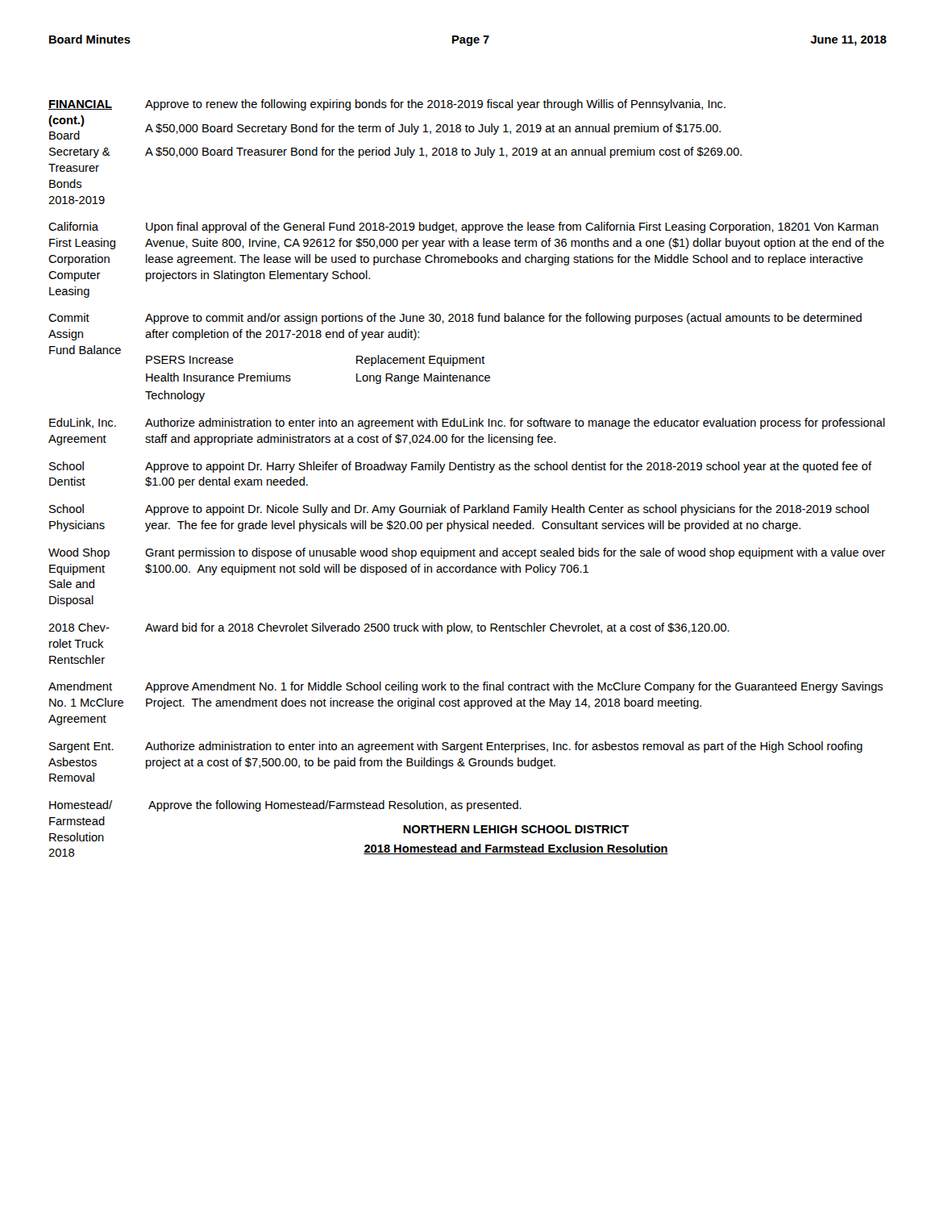Board Minutes
Page 7
June 11, 2018
| FINANCIAL (cont.) Board Secretary & Treasurer Bonds 2018-2019 | Approve to renew the following expiring bonds for the 2018-2019 fiscal year through Willis of Pennsylvania, Inc. A $50,000 Board Secretary Bond for the term of July 1, 2018 to July 1, 2019 at an annual premium of $175.00. A $50,000 Board Treasurer Bond for the period July 1, 2018 to July 1, 2019 at an annual premium cost of $269.00. |
| California First Leasing Corporation Computer Leasing | Upon final approval of the General Fund 2018-2019 budget, approve the lease from California First Leasing Corporation, 18201 Von Karman Avenue, Suite 800, Irvine, CA 92612 for $50,000 per year with a lease term of 36 months and a one ($1) dollar buyout option at the end of the lease agreement. The lease will be used to purchase Chromebooks and charging stations for the Middle School and to replace interactive projectors in Slatington Elementary School. |
| Commit Assign Fund Balance | Approve to commit and/or assign portions of the June 30, 2018 fund balance for the following purposes (actual amounts to be determined after completion of the 2017-2018 end of year audit): PSERS Increase Health Insurance Premiums Technology Replacement Equipment Long Range Maintenance |
| EduLink, Inc. Agreement | Authorize administration to enter into an agreement with EduLink Inc. for software to manage the educator evaluation process for professional staff and appropriate administrators at a cost of $7,024.00 for the licensing fee. |
| School Dentist | Approve to appoint Dr. Harry Shleifer of Broadway Family Dentistry as the school dentist for the 2018-2019 school year at the quoted fee of $1.00 per dental exam needed. |
| School Physicians | Approve to appoint Dr. Nicole Sully and Dr. Amy Gourniak of Parkland Family Health Center as school physicians for the 2018-2019 school year. The fee for grade level physicals will be $20.00 per physical needed. Consultant services will be provided at no charge. |
| Wood Shop Equipment Sale and Disposal | Grant permission to dispose of unusable wood shop equipment and accept sealed bids for the sale of wood shop equipment with a value over $100.00. Any equipment not sold will be disposed of in accordance with Policy 706.1 |
| 2018 Chev- rolet Truck Rentschler | Award bid for a 2018 Chevrolet Silverado 2500 truck with plow, to Rentschler Chevrolet, at a cost of $36,120.00. |
| Amendment No. 1 McClure Agreement | Approve Amendment No. 1 for Middle School ceiling work to the final contract with the McClure Company for the Guaranteed Energy Savings Project. The amendment does not increase the original cost approved at the May 14, 2018 board meeting. |
| Sargent Ent. Asbestos Removal | Authorize administration to enter into an agreement with Sargent Enterprises, Inc. for asbestos removal as part of the High School roofing project at a cost of $7,500.00, to be paid from the Buildings & Grounds budget. |
| Homestead/ Farmstead Resolution 2018 | Approve the following Homestead/Farmstead Resolution, as presented. NORTHERN LEHIGH SCHOOL DISTRICT 2018 Homestead and Farmstead Exclusion Resolution |